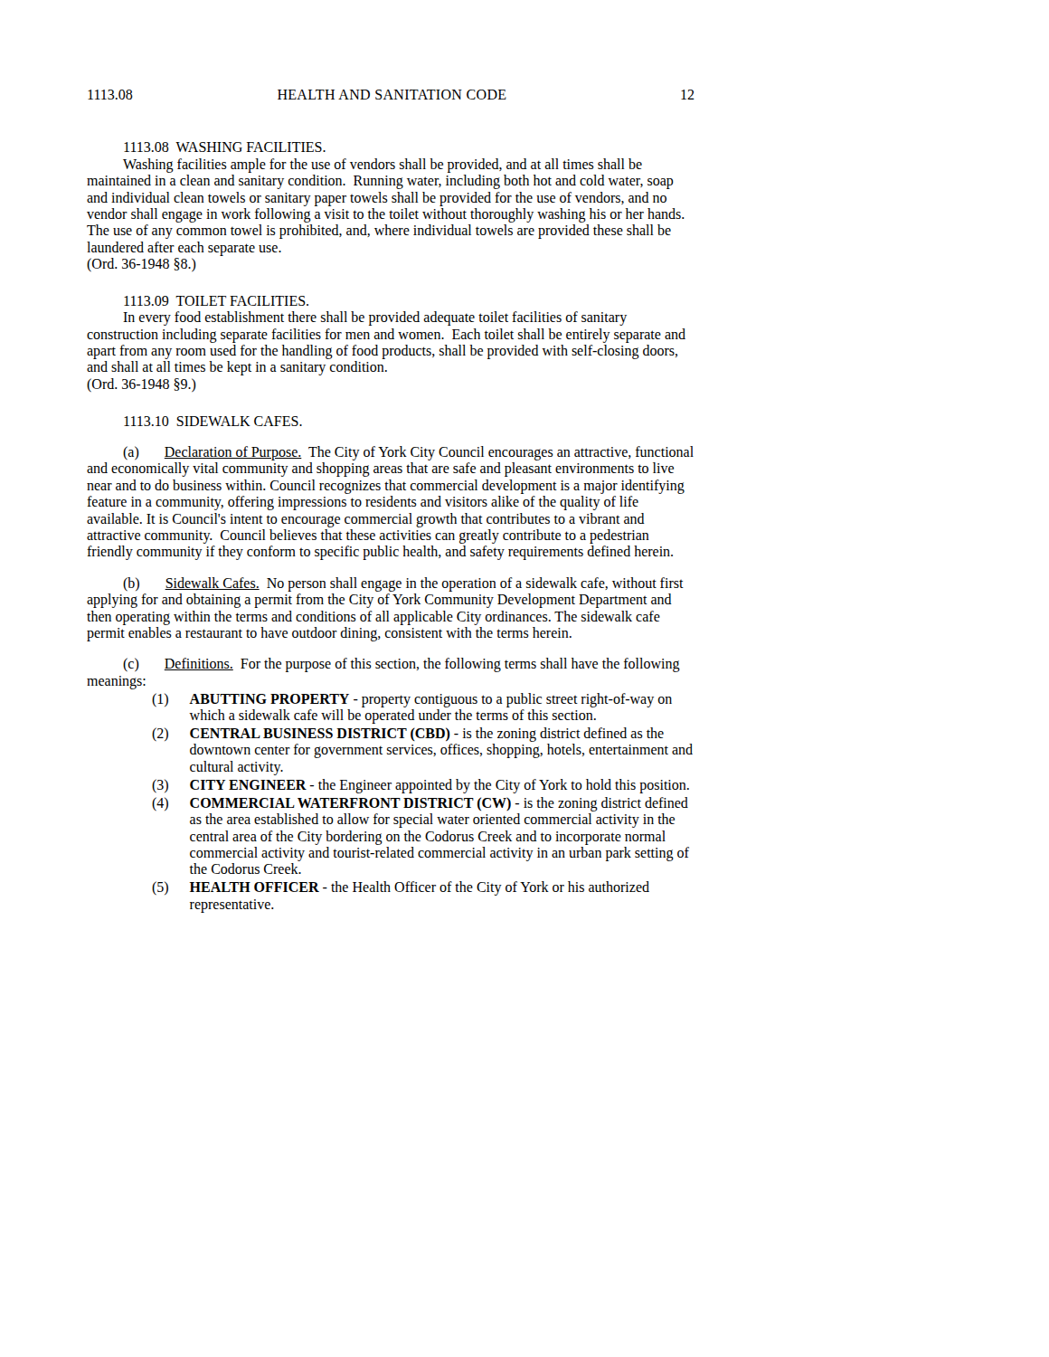1113.08 HEALTH AND SANITATION CODE 12
1113.08 WASHING FACILITIES.
Washing facilities ample for the use of vendors shall be provided, and at all times shall be maintained in a clean and sanitary condition. Running water, including both hot and cold water, soap and individual clean towels or sanitary paper towels shall be provided for the use of vendors, and no vendor shall engage in work following a visit to the toilet without thoroughly washing his or her hands. The use of any common towel is prohibited, and, where individual towels are provided these shall be laundered after each separate use.
(Ord. 36-1948 §8.)
1113.09 TOILET FACILITIES.
In every food establishment there shall be provided adequate toilet facilities of sanitary construction including separate facilities for men and women. Each toilet shall be entirely separate and apart from any room used for the handling of food products, shall be provided with self-closing doors, and shall at all times be kept in a sanitary condition.
(Ord. 36-1948 §9.)
1113.10 SIDEWALK CAFES.
(a) Declaration of Purpose. The City of York City Council encourages an attractive, functional and economically vital community and shopping areas that are safe and pleasant environments to live near and to do business within. Council recognizes that commercial development is a major identifying feature in a community, offering impressions to residents and visitors alike of the quality of life available. It is Council's intent to encourage commercial growth that contributes to a vibrant and attractive community. Council believes that these activities can greatly contribute to a pedestrian friendly community if they conform to specific public health, and safety requirements defined herein.
(b) Sidewalk Cafes. No person shall engage in the operation of a sidewalk cafe, without first applying for and obtaining a permit from the City of York Community Development Department and then operating within the terms and conditions of all applicable City ordinances. The sidewalk cafe permit enables a restaurant to have outdoor dining, consistent with the terms herein.
(c) Definitions. For the purpose of this section, the following terms shall have the following meanings:
(1) ABUTTING PROPERTY - property contiguous to a public street right-of-way on which a sidewalk cafe will be operated under the terms of this section.
(2) CENTRAL BUSINESS DISTRICT (CBD) - is the zoning district defined as the downtown center for government services, offices, shopping, hotels, entertainment and cultural activity.
(3) CITY ENGINEER - the Engineer appointed by the City of York to hold this position.
(4) COMMERCIAL WATERFRONT DISTRICT (CW) - is the zoning district defined as the area established to allow for special water oriented commercial activity in the central area of the City bordering on the Codorus Creek and to incorporate normal commercial activity and tourist-related commercial activity in an urban park setting of the Codorus Creek.
(5) HEALTH OFFICER - the Health Officer of the City of York or his authorized representative.